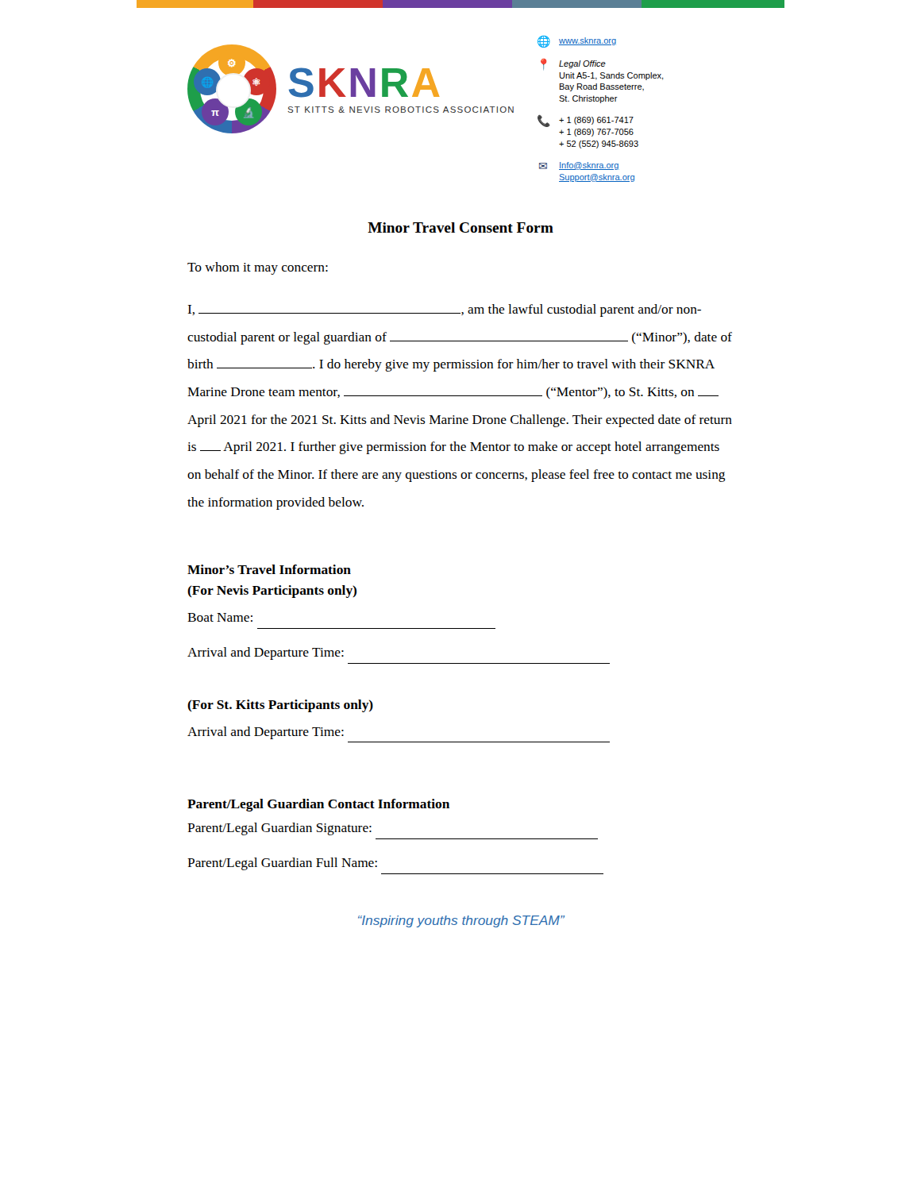⚙
⚛
🔬
π
🌐
SKNRA
ST KITTS & NEVIS ROBOTICS ASSOCIATION
🌐
www.sknra.org
📍
Legal Office
Unit A5-1, Sands Complex,
Bay Road Basseterre,
St. Christopher
📞
+ 1 (869) 661-7417
+ 1 (869) 767-7056
+ 52 (552) 945-8693
✉
Info@sknra.org
Support@sknra.org
Minor Travel Consent Form
To whom it may concern:
I, , am the lawful custodial parent and/or non-custodial parent or legal guardian of (“Minor”), date of birth . I do hereby give my permission for him/her to travel with their SKNRA Marine Drone team mentor, (“Mentor”), to St. Kitts, on April 2021 for the 2021 St. Kitts and Nevis Marine Drone Challenge. Their expected date of return is April 2021. I further give permission for the Mentor to make or accept hotel arrangements on behalf of the Minor. If there are any questions or concerns, please feel free to contact me using the information provided below.
Minor’s Travel Information
(For Nevis Participants only)
Boat Name:
Arrival and Departure Time:
(For St. Kitts Participants only)
Arrival and Departure Time:
Parent/Legal Guardian Contact Information
Parent/Legal Guardian Signature:
Parent/Legal Guardian Full Name:
“Inspiring youths through STEAM”